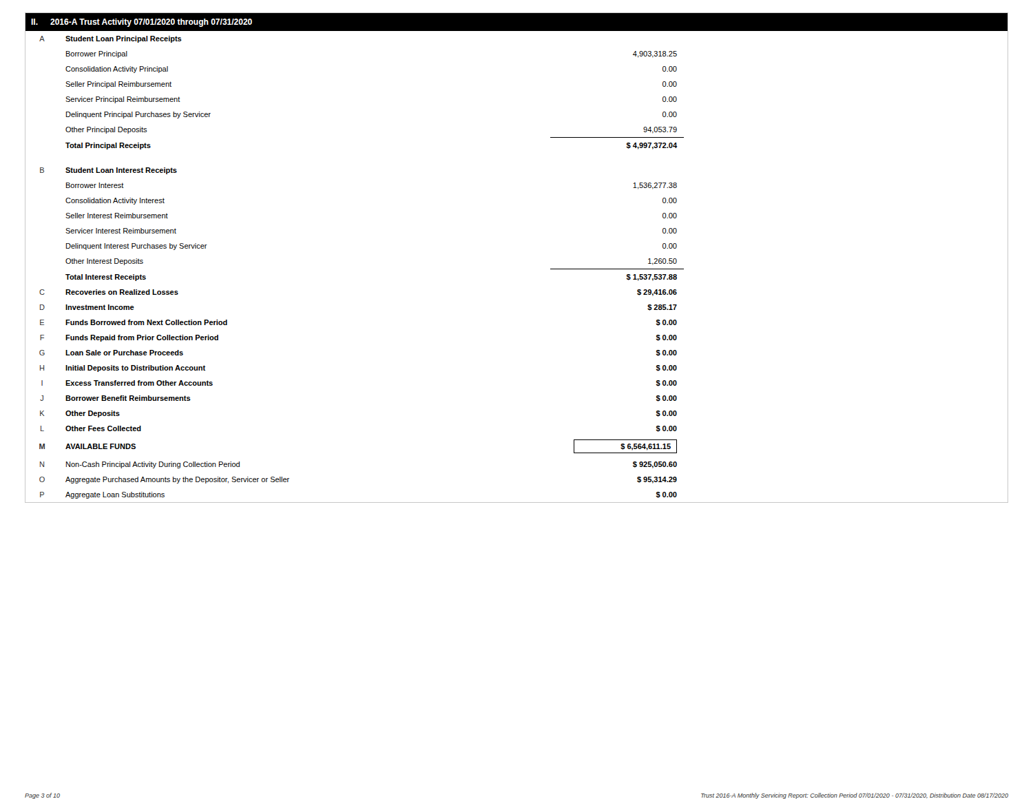II. 2016-A Trust Activity 07/01/2020 through 07/31/2020
| A | Student Loan Principal Receipts | | |
| | Borrower Principal | 4,903,318.25 | |
| | Consolidation Activity Principal | 0.00 | |
| | Seller Principal Reimbursement | 0.00 | |
| | Servicer Principal Reimbursement | 0.00 | |
| | Delinquent Principal Purchases by Servicer | 0.00 | |
| | Other Principal Deposits | 94,053.79 | |
| | Total Principal Receipts | $ 4,997,372.04 | |
| B | Student Loan Interest Receipts | | |
| | Borrower Interest | 1,536,277.38 | |
| | Consolidation Activity Interest | 0.00 | |
| | Seller Interest Reimbursement | 0.00 | |
| | Servicer Interest Reimbursement | 0.00 | |
| | Delinquent Interest Purchases by Servicer | 0.00 | |
| | Other Interest Deposits | 1,260.50 | |
| | Total Interest Receipts | $ 1,537,537.88 | |
| C | Recoveries on Realized Losses | $ 29,416.06 | |
| D | Investment Income | $ 285.17 | |
| E | Funds Borrowed from Next Collection Period | $ 0.00 | |
| F | Funds Repaid from Prior Collection Period | $ 0.00 | |
| G | Loan Sale or Purchase Proceeds | $ 0.00 | |
| H | Initial Deposits to Distribution Account | $ 0.00 | |
| I | Excess Transferred from Other Accounts | $ 0.00 | |
| J | Borrower Benefit Reimbursements | $ 0.00 | |
| K | Other Deposits | $ 0.00 | |
| L | Other Fees Collected | $ 0.00 | |
| M | AVAILABLE FUNDS | $ 6,564,611.15 | |
| N | Non-Cash Principal Activity During Collection Period | $ 925,050.60 | |
| O | Aggregate Purchased Amounts by the Depositor, Servicer or Seller | $ 95,314.29 | |
| P | Aggregate Loan Substitutions | $ 0.00 | |
Page 3 of 10 Trust 2016-A Monthly Servicing Report: Collection Period 07/01/2020 - 07/31/2020, Distribution Date 08/17/2020